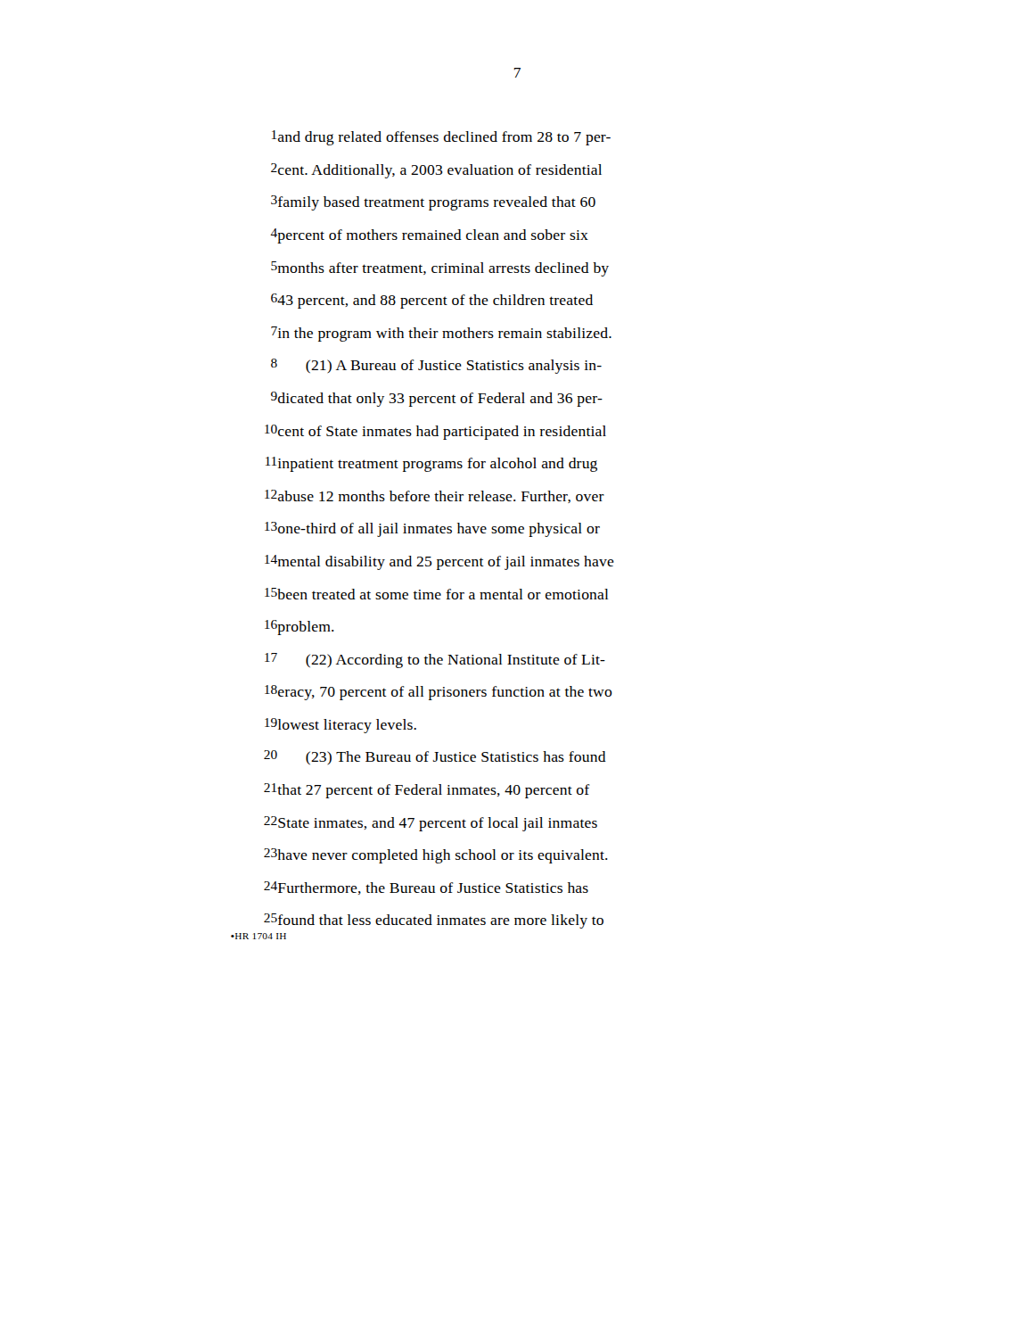7
| 1 | and drug related offenses declined from 28 to 7 per- |
| 2 | cent. Additionally, a 2003 evaluation of residential |
| 3 | family based treatment programs revealed that 60 |
| 4 | percent of mothers remained clean and sober six |
| 5 | months after treatment, criminal arrests declined by |
| 6 | 43 percent, and 88 percent of the children treated |
| 7 | in the program with their mothers remain stabilized. |
| 8 | (21) A Bureau of Justice Statistics analysis in- |
| 9 | dicated that only 33 percent of Federal and 36 per- |
| 10 | cent of State inmates had participated in residential |
| 11 | inpatient treatment programs for alcohol and drug |
| 12 | abuse 12 months before their release. Further, over |
| 13 | one-third of all jail inmates have some physical or |
| 14 | mental disability and 25 percent of jail inmates have |
| 15 | been treated at some time for a mental or emotional |
| 16 | problem. |
| 17 | (22) According to the National Institute of Lit- |
| 18 | eracy, 70 percent of all prisoners function at the two |
| 19 | lowest literacy levels. |
| 20 | (23) The Bureau of Justice Statistics has found |
| 21 | that 27 percent of Federal inmates, 40 percent of |
| 22 | State inmates, and 47 percent of local jail inmates |
| 23 | have never completed high school or its equivalent. |
| 24 | Furthermore, the Bureau of Justice Statistics has |
| 25 | found that less educated inmates are more likely to |
•HR 1704 IH